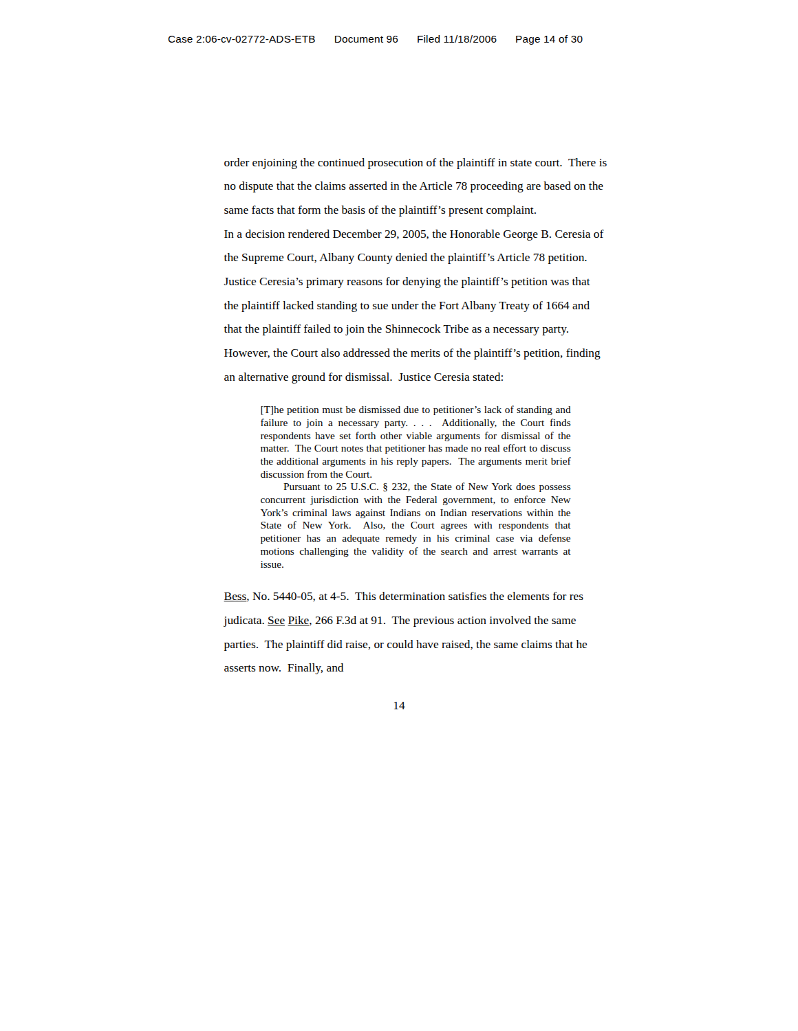Case 2:06-cv-02772-ADS-ETB Document 96 Filed 11/18/2006 Page 14 of 30
order enjoining the continued prosecution of the plaintiff in state court. There is no dispute that the claims asserted in the Article 78 proceeding are based on the same facts that form the basis of the plaintiff’s present complaint.
In a decision rendered December 29, 2005, the Honorable George B. Ceresia of the Supreme Court, Albany County denied the plaintiff’s Article 78 petition. Justice Ceresia’s primary reasons for denying the plaintiff’s petition was that the plaintiff lacked standing to sue under the Fort Albany Treaty of 1664 and that the plaintiff failed to join the Shinnecock Tribe as a necessary party. However, the Court also addressed the merits of the plaintiff’s petition, finding an alternative ground for dismissal. Justice Ceresia stated:
[T]he petition must be dismissed due to petitioner’s lack of standing and failure to join a necessary party. . . . Additionally, the Court finds respondents have set forth other viable arguments for dismissal of the matter. The Court notes that petitioner has made no real effort to discuss the additional arguments in his reply papers. The arguments merit brief discussion from the Court.
Pursuant to 25 U.S.C. § 232, the State of New York does possess concurrent jurisdiction with the Federal government, to enforce New York’s criminal laws against Indians on Indian reservations within the State of New York. Also, the Court agrees with respondents that petitioner has an adequate remedy in his criminal case via defense motions challenging the validity of the search and arrest warrants at issue.
Bess, No. 5440-05, at 4-5. This determination satisfies the elements for res judicata. See Pike, 266 F.3d at 91. The previous action involved the same parties. The plaintiff did raise, or could have raised, the same claims that he asserts now. Finally, and
14